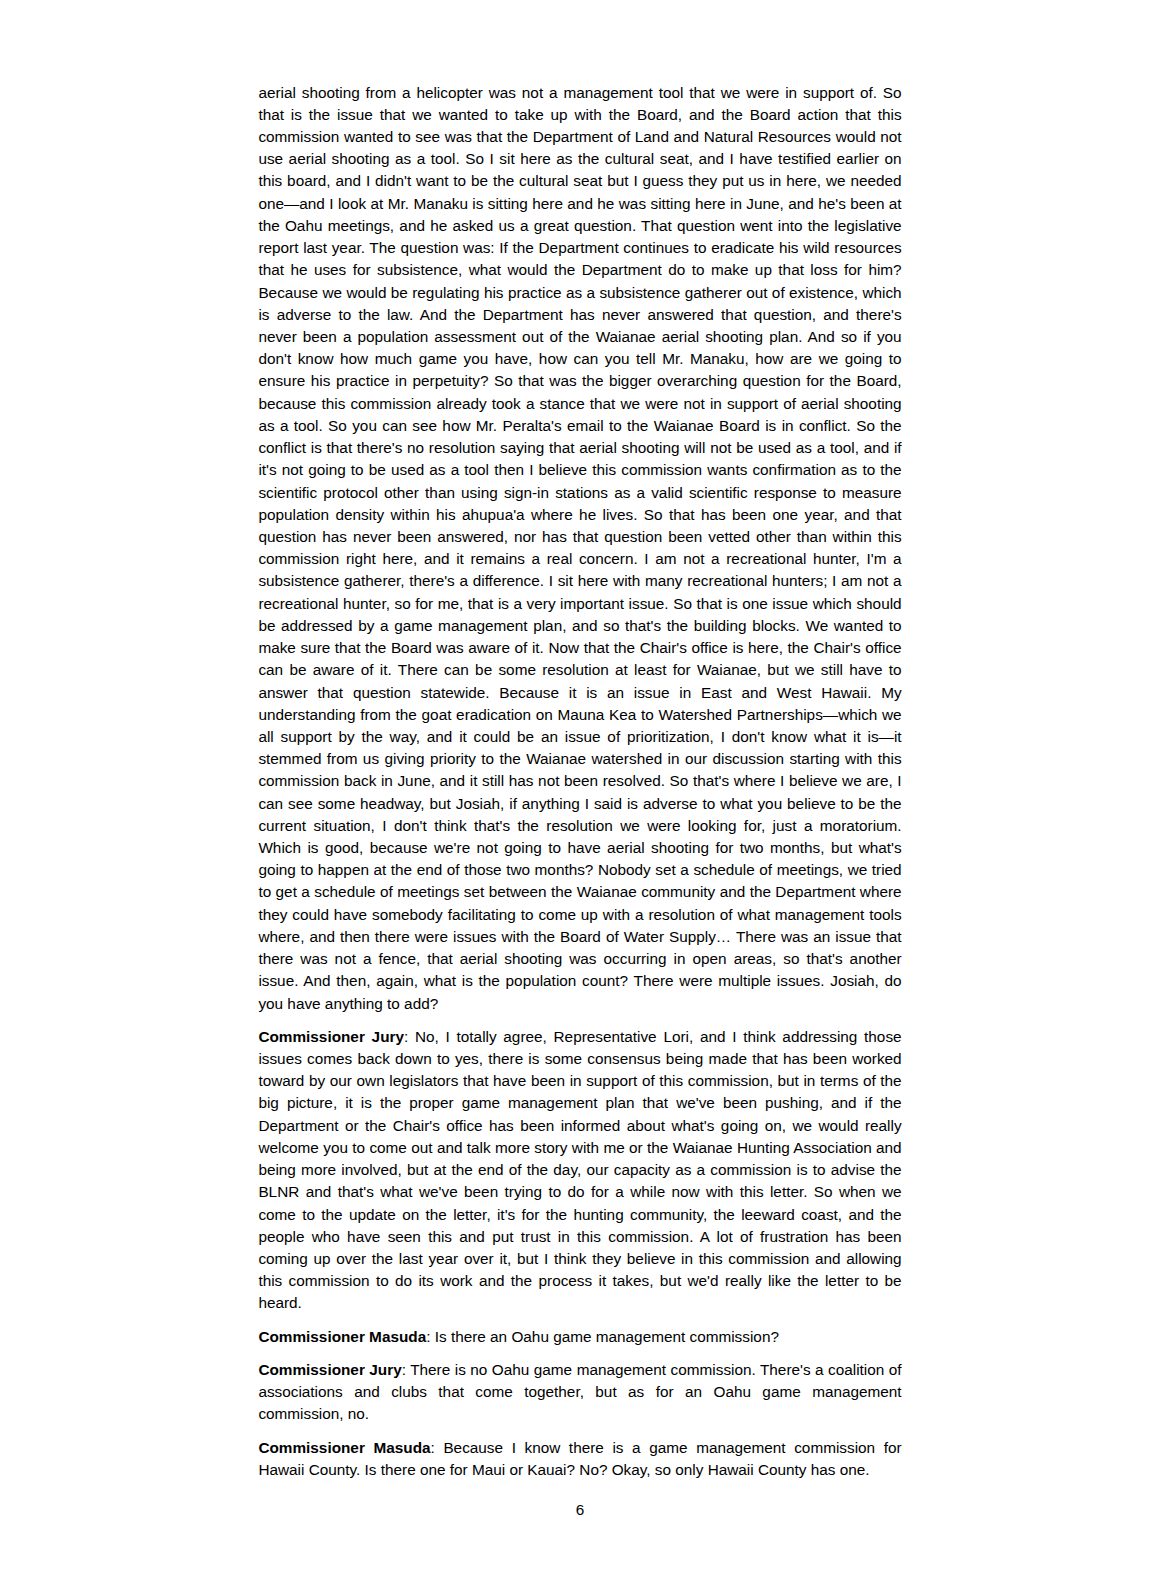aerial shooting from a helicopter was not a management tool that we were in support of. So that is the issue that we wanted to take up with the Board, and the Board action that this commission wanted to see was that the Department of Land and Natural Resources would not use aerial shooting as a tool. So I sit here as the cultural seat, and I have testified earlier on this board, and I didn't want to be the cultural seat but I guess they put us in here, we needed one—and I look at Mr. Manaku is sitting here and he was sitting here in June, and he's been at the Oahu meetings, and he asked us a great question. That question went into the legislative report last year. The question was: If the Department continues to eradicate his wild resources that he uses for subsistence, what would the Department do to make up that loss for him? Because we would be regulating his practice as a subsistence gatherer out of existence, which is adverse to the law. And the Department has never answered that question, and there's never been a population assessment out of the Waianae aerial shooting plan. And so if you don't know how much game you have, how can you tell Mr. Manaku, how are we going to ensure his practice in perpetuity? So that was the bigger overarching question for the Board, because this commission already took a stance that we were not in support of aerial shooting as a tool. So you can see how Mr. Peralta's email to the Waianae Board is in conflict. So the conflict is that there's no resolution saying that aerial shooting will not be used as a tool, and if it's not going to be used as a tool then I believe this commission wants confirmation as to the scientific protocol other than using sign-in stations as a valid scientific response to measure population density within his ahupua'a where he lives. So that has been one year, and that question has never been answered, nor has that question been vetted other than within this commission right here, and it remains a real concern. I am not a recreational hunter, I'm a subsistence gatherer, there's a difference. I sit here with many recreational hunters; I am not a recreational hunter, so for me, that is a very important issue. So that is one issue which should be addressed by a game management plan, and so that's the building blocks. We wanted to make sure that the Board was aware of it. Now that the Chair's office is here, the Chair's office can be aware of it. There can be some resolution at least for Waianae, but we still have to answer that question statewide. Because it is an issue in East and West Hawaii. My understanding from the goat eradication on Mauna Kea to Watershed Partnerships—which we all support by the way, and it could be an issue of prioritization, I don't know what it is—it stemmed from us giving priority to the Waianae watershed in our discussion starting with this commission back in June, and it still has not been resolved. So that's where I believe we are, I can see some headway, but Josiah, if anything I said is adverse to what you believe to be the current situation, I don't think that's the resolution we were looking for, just a moratorium. Which is good, because we're not going to have aerial shooting for two months, but what's going to happen at the end of those two months? Nobody set a schedule of meetings, we tried to get a schedule of meetings set between the Waianae community and the Department where they could have somebody facilitating to come up with a resolution of what management tools where, and then there were issues with the Board of Water Supply… There was an issue that there was not a fence, that aerial shooting was occurring in open areas, so that's another issue. And then, again, what is the population count? There were multiple issues. Josiah, do you have anything to add?
Commissioner Jury: No, I totally agree, Representative Lori, and I think addressing those issues comes back down to yes, there is some consensus being made that has been worked toward by our own legislators that have been in support of this commission, but in terms of the big picture, it is the proper game management plan that we've been pushing, and if the Department or the Chair's office has been informed about what's going on, we would really welcome you to come out and talk more story with me or the Waianae Hunting Association and being more involved, but at the end of the day, our capacity as a commission is to advise the BLNR and that's what we've been trying to do for a while now with this letter. So when we come to the update on the letter, it's for the hunting community, the leeward coast, and the people who have seen this and put trust in this commission. A lot of frustration has been coming up over the last year over it, but I think they believe in this commission and allowing this commission to do its work and the process it takes, but we'd really like the letter to be heard.
Commissioner Masuda: Is there an Oahu game management commission?
Commissioner Jury: There is no Oahu game management commission. There's a coalition of associations and clubs that come together, but as for an Oahu game management commission, no.
Commissioner Masuda: Because I know there is a game management commission for Hawaii County. Is there one for Maui or Kauai? No? Okay, so only Hawaii County has one.
6